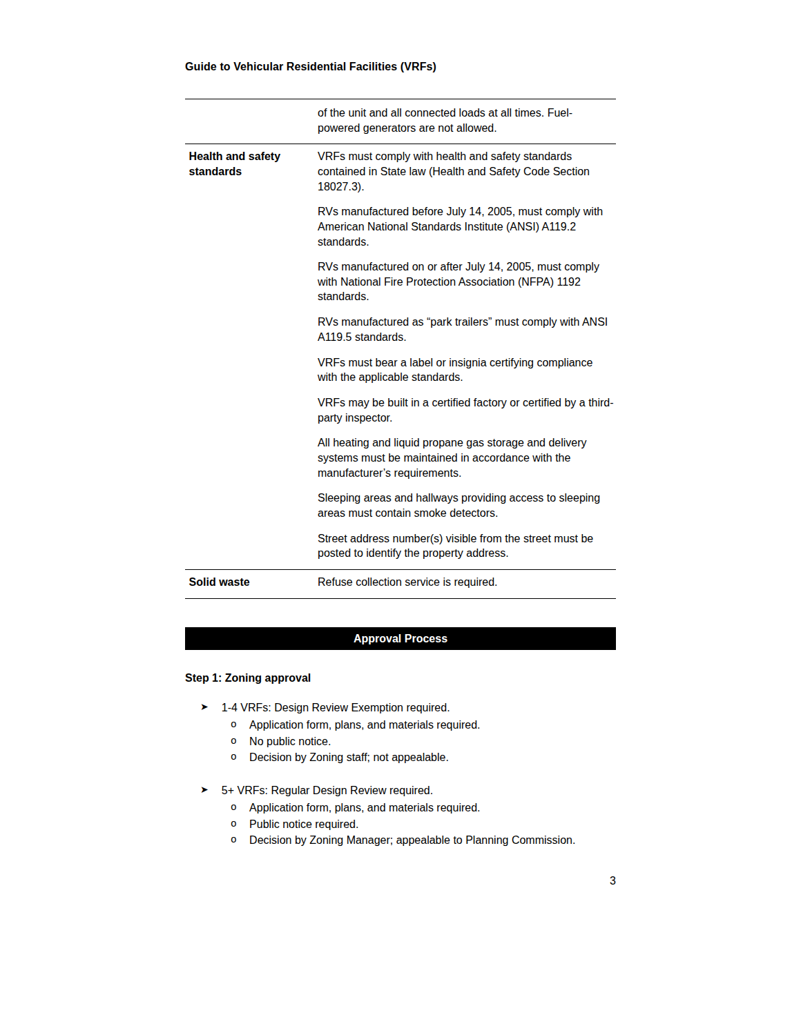Guide to Vehicular Residential Facilities (VRFs)
| | of the unit and all connected loads at all times. Fuel-powered generators are not allowed. |
| Health and safety standards | VRFs must comply with health and safety standards contained in State law (Health and Safety Code Section 18027.3). RVs manufactured before July 14, 2005, must comply with American National Standards Institute (ANSI) A119.2 standards. RVs manufactured on or after July 14, 2005, must comply with National Fire Protection Association (NFPA) 1192 standards. RVs manufactured as “park trailers” must comply with ANSI A119.5 standards. VRFs must bear a label or insignia certifying compliance with the applicable standards. VRFs may be built in a certified factory or certified by a third-party inspector. All heating and liquid propane gas storage and delivery systems must be maintained in accordance with the manufacturer’s requirements. Sleeping areas and hallways providing access to sleeping areas must contain smoke detectors. Street address number(s) visible from the street must be posted to identify the property address. |
| Solid waste | Refuse collection service is required. |
Approval Process
Step 1: Zoning approval
1-4 VRFs: Design Review Exemption required.
Application form, plans, and materials required.
No public notice.
Decision by Zoning staff; not appealable.
5+ VRFs: Regular Design Review required.
Application form, plans, and materials required.
Public notice required.
Decision by Zoning Manager; appealable to Planning Commission.
3